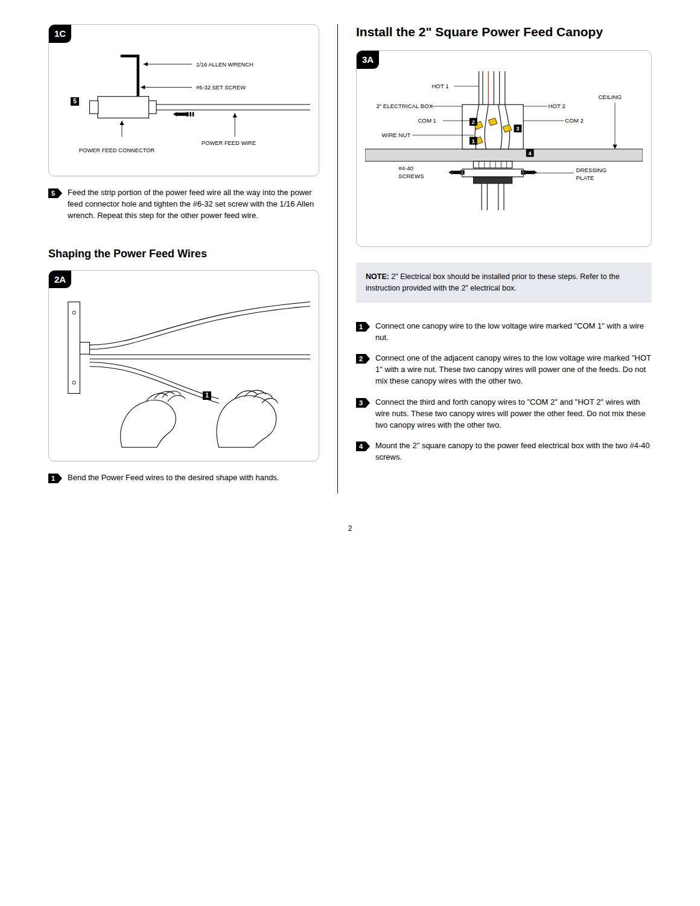1C
1/16 ALLEN WRENCH #6-32 SET SCREW POWER FEED WIRE POWER FEED CONNECTOR 5
5 Feed the strip portion of the power feed wire all the way into the power feed connector hole and tighten the #6-32 set screw with the 1/16 Allen wrench. Repeat this step for the other power feed wire.
Shaping the Power Feed Wires
2A
1
1 Bend the Power Feed wires to the desired shape with hands.
Install the 2" Square Power Feed Canopy
3A
1 2 3 4 HOT 1 2" ELECTRICAL BOX COM 1 WIRE NUT HOT 2 COM 2 CEILING DRESSING PLATE #4-40 SCREWS
NOTE: 2" Electrical box should be installed prior to these steps. Refer to the instruction provided with the 2" electrical box.
1 Connect one canopy wire to the low voltage wire marked "COM 1" with a wire nut.
2 Connect one of the adjacent canopy wires to the low voltage wire marked "HOT 1" with a wire nut. These two canopy wires will power one of the feeds. Do not mix these canopy wires with the other two.
3 Connect the third and forth canopy wires to "COM 2" and "HOT 2" wires with wire nuts. These two canopy wires will power the other feed. Do not mix these two canopy wires with the other two.
4 Mount the 2" square canopy to the power feed electrical box with the two #4-40 screws.
2